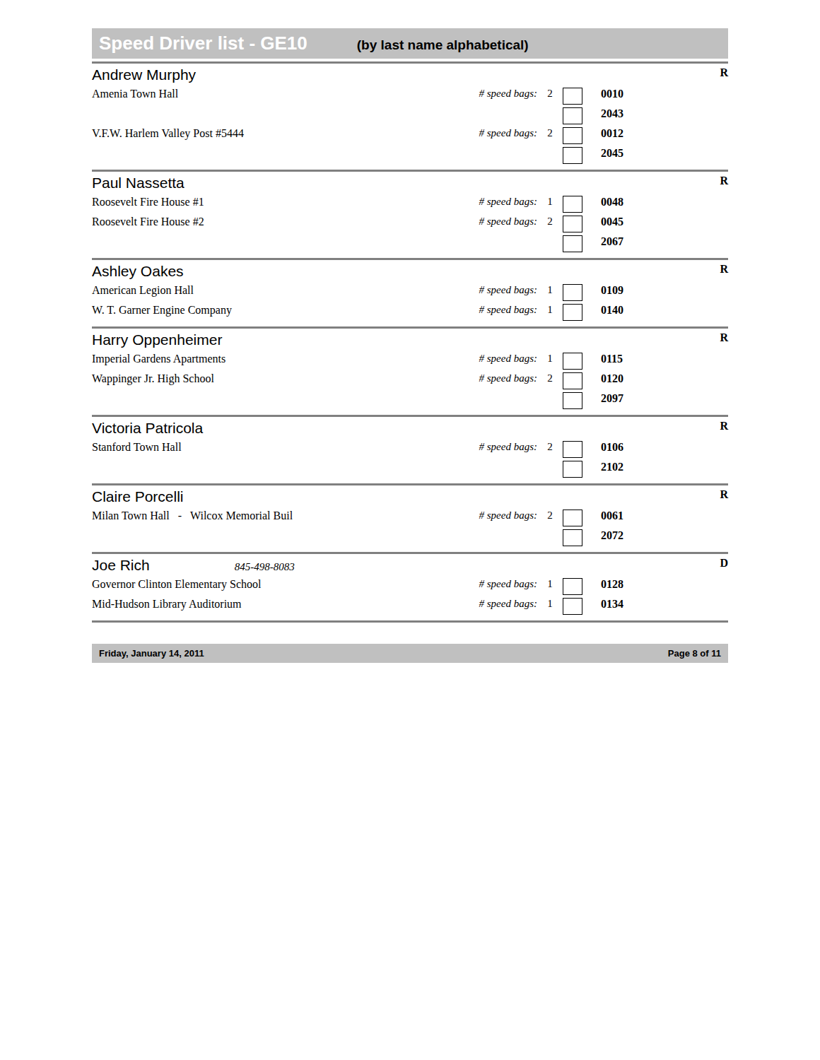Speed Driver list - GE10 (by last name alphabetical)
Andrew Murphy R
| Amenia Town Hall | # speed bags: | 2 | | 0010 |
| | | | | 2043 |
| V.F.W. Harlem Valley Post #5444 | # speed bags: | 2 | | 0012 |
| | | | | 2045 |
Paul Nassetta R
| Roosevelt Fire House #1 | # speed bags: | 1 | | 0048 |
| Roosevelt Fire House #2 | # speed bags: | 2 | | 0045 |
| | | | | 2067 |
Ashley Oakes R
| American Legion Hall | # speed bags: | 1 | | 0109 |
| W. T. Garner Engine Company | # speed bags: | 1 | | 0140 |
Harry Oppenheimer R
| Imperial Gardens Apartments | # speed bags: | 1 | | 0115 |
| Wappinger Jr. High School | # speed bags: | 2 | | 0120 |
| | | | | 2097 |
Victoria Patricola R
| Stanford Town Hall | # speed bags: | 2 | | 0106 |
| | | | | 2102 |
Claire Porcelli R
| Milan Town Hall - Wilcox Memorial Buil | # speed bags: | 2 | | 0061 |
| | | | | 2072 |
Joe Rich 845-498-8083 D
| Governor Clinton Elementary School | # speed bags: | 1 | | 0128 |
| Mid-Hudson Library Auditorium | # speed bags: | 1 | | 0134 |
Friday, January 14, 2011 Page 8 of 11